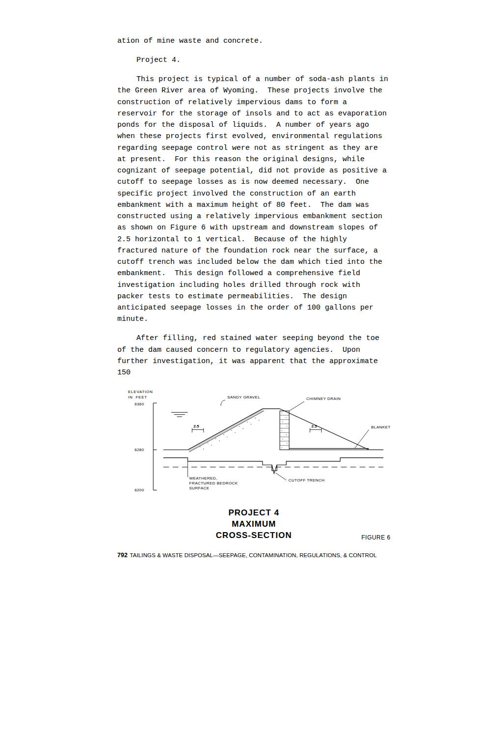ation of mine waste and concrete.
Project 4.
This project is typical of a number of soda-ash plants in the Green River area of Wyoming. These projects involve the construction of relatively impervious dams to form a reservoir for the storage of insols and to act as evaporation ponds for the disposal of liquids. A number of years ago when these projects first evolved, environmental regulations regarding seepage control were not as stringent as they are at present. For this reason the original designs, while cognizant of seepage potential, did not provide as positive a cutoff to seepage losses as is now deemed necessary. One specific project involved the construction of an earth embankment with a maximum height of 80 feet. The dam was constructed using a relatively impervious embankment section as shown on Figure 6 with upstream and downstream slopes of 2.5 horizontal to 1 vertical. Because of the highly fractured nature of the foundation rock near the surface, a cutoff trench was included below the dam which tied into the embankment. This design followed a comprehensive field investigation including holes drilled through rock with packer tests to estimate permeabilities. The design anticipated seepage losses in the order of 100 gallons per minute.
After filling, red stained water seeping beyond the toe of the dam caused concern to regulatory agencies. Upon further investigation, it was apparent that the approximate 150
ELEVATION IN FEET 6360 6280 6200 2.5 2.5 SANDY GRAVEL CHIMNEY DRAIN BLANKET DRAIN WEATHERED, FRACTURED BEDROCK SURFACE CUTOFF TRENCH
PROJECT 4
MAXIMUM
CROSS-SECTION FIGURE 6
792 TAILINGS & WASTE DISPOSAL—SEEPAGE, CONTAMINATION, REGULATIONS, & CONTROL